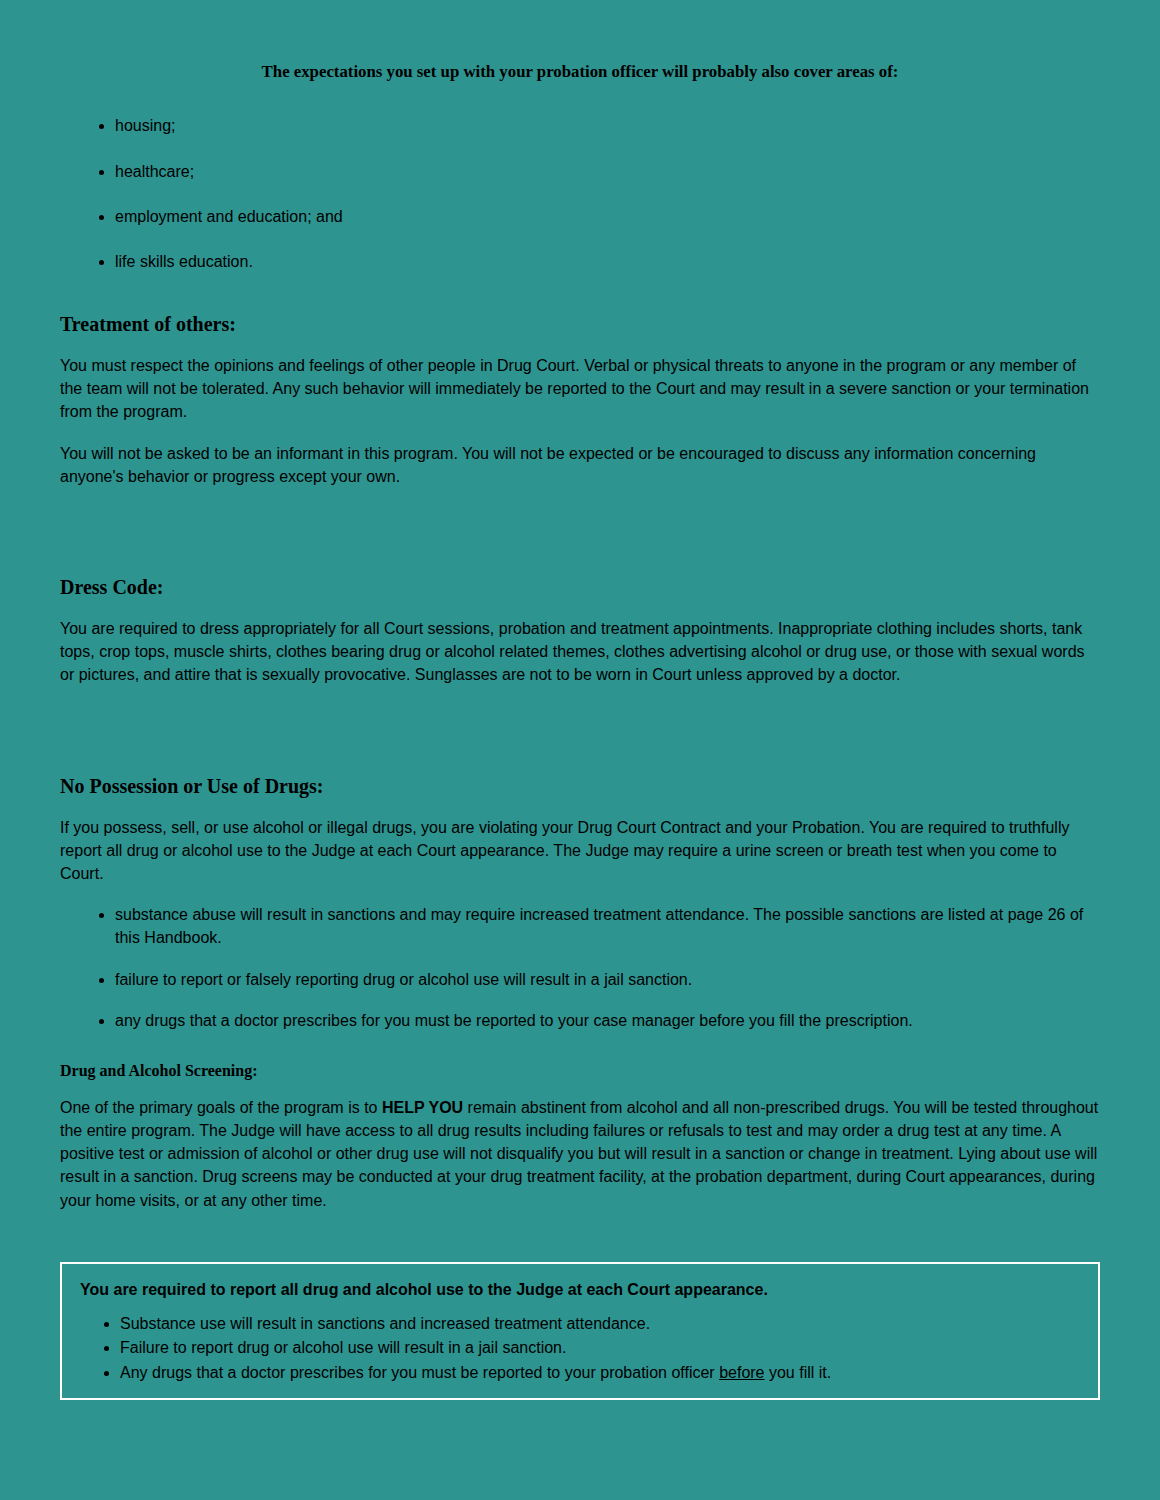The expectations you set up with your probation officer will probably also cover areas of:
housing;
healthcare;
employment and education; and
life skills education.
Treatment of others:
You must respect the opinions and feelings of other people in Drug Court. Verbal or physical threats to anyone in the program or any member of the team will not be tolerated. Any such behavior will immediately be reported to the Court and may result in a severe sanction or your termination from the program.
You will not be asked to be an informant in this program. You will not be expected or be encouraged to discuss any information concerning anyone's behavior or progress except your own.
Dress Code:
You are required to dress appropriately for all Court sessions, probation and treatment appointments. Inappropriate clothing includes shorts, tank tops, crop tops, muscle shirts, clothes bearing drug or alcohol related themes, clothes advertising alcohol or drug use, or those with sexual words or pictures, and attire that is sexually provocative. Sunglasses are not to be worn in Court unless approved by a doctor.
No Possession or Use of Drugs:
If you possess, sell, or use alcohol or illegal drugs, you are violating your Drug Court Contract and your Probation. You are required to truthfully report all drug or alcohol use to the Judge at each Court appearance. The Judge may require a urine screen or breath test when you come to Court.
substance abuse will result in sanctions and may require increased treatment attendance. The possible sanctions are listed at page 26 of this Handbook.
failure to report or falsely reporting drug or alcohol use will result in a jail sanction.
any drugs that a doctor prescribes for you must be reported to your case manager before you fill the prescription.
Drug and Alcohol Screening:
One of the primary goals of the program is to HELP YOU remain abstinent from alcohol and all non-prescribed drugs. You will be tested throughout the entire program. The Judge will have access to all drug results including failures or refusals to test and may order a drug test at any time. A positive test or admission of alcohol or other drug use will not disqualify you but will result in a sanction or change in treatment. Lying about use will result in a sanction. Drug screens may be conducted at your drug treatment facility, at the probation department, during Court appearances, during your home visits, or at any other time.
You are required to report all drug and alcohol use to the Judge at each Court appearance.
Substance use will result in sanctions and increased treatment attendance.
Failure to report drug or alcohol use will result in a jail sanction.
Any drugs that a doctor prescribes for you must be reported to your probation officer before you fill it.